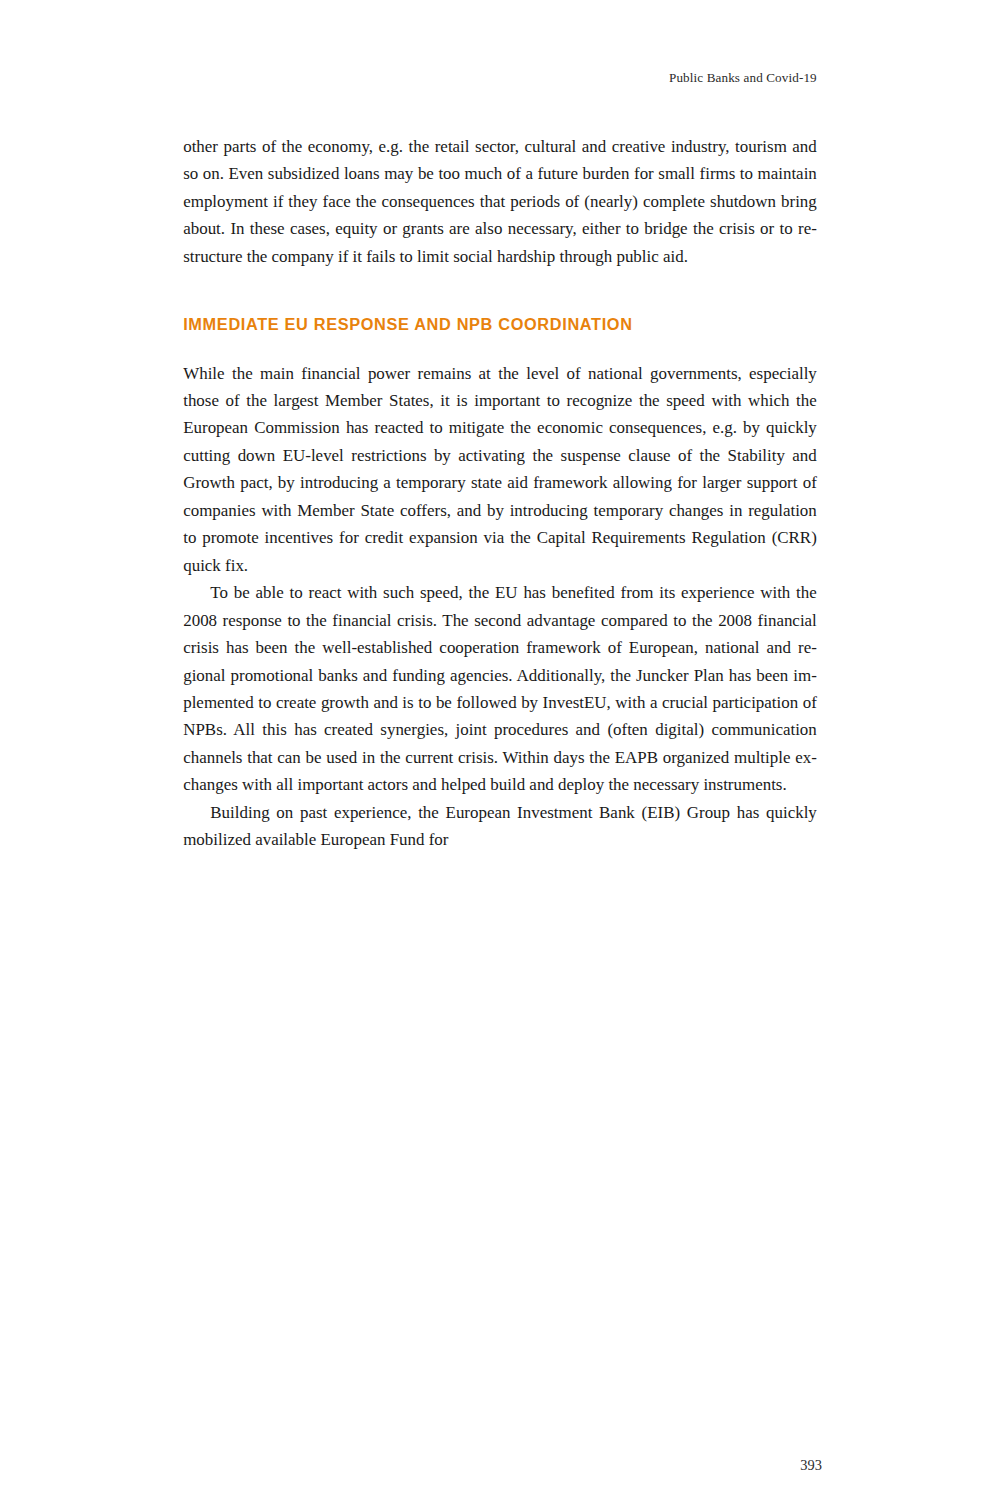Public Banks and Covid-19
other parts of the economy, e.g. the retail sector, cultural and creative industry, tourism and so on. Even subsidized loans may be too much of a future burden for small firms to maintain employment if they face the consequences that periods of (nearly) complete shutdown bring about. In these cases, equity or grants are also necessary, either to bridge the crisis or to restructure the company if it fails to limit social hardship through public aid.
Immediate EU response and NPB coordination
While the main financial power remains at the level of national governments, especially those of the largest Member States, it is important to recognize the speed with which the European Commission has reacted to mitigate the economic consequences, e.g. by quickly cutting down EU-level restrictions by activating the suspense clause of the Stability and Growth pact, by introducing a temporary state aid framework allowing for larger support of companies with Member State coffers, and by introducing temporary changes in regulation to promote incentives for credit expansion via the Capital Requirements Regulation (CRR) quick fix.
To be able to react with such speed, the EU has benefited from its experience with the 2008 response to the financial crisis. The second advantage compared to the 2008 financial crisis has been the well-established cooperation framework of European, national and regional promotional banks and funding agencies. Additionally, the Juncker Plan has been implemented to create growth and is to be followed by InvestEU, with a crucial participation of NPBs. All this has created synergies, joint procedures and (often digital) communication channels that can be used in the current crisis. Within days the EAPB organized multiple exchanges with all important actors and helped build and deploy the necessary instruments.
Building on past experience, the European Investment Bank (EIB) Group has quickly mobilized available European Fund for
393